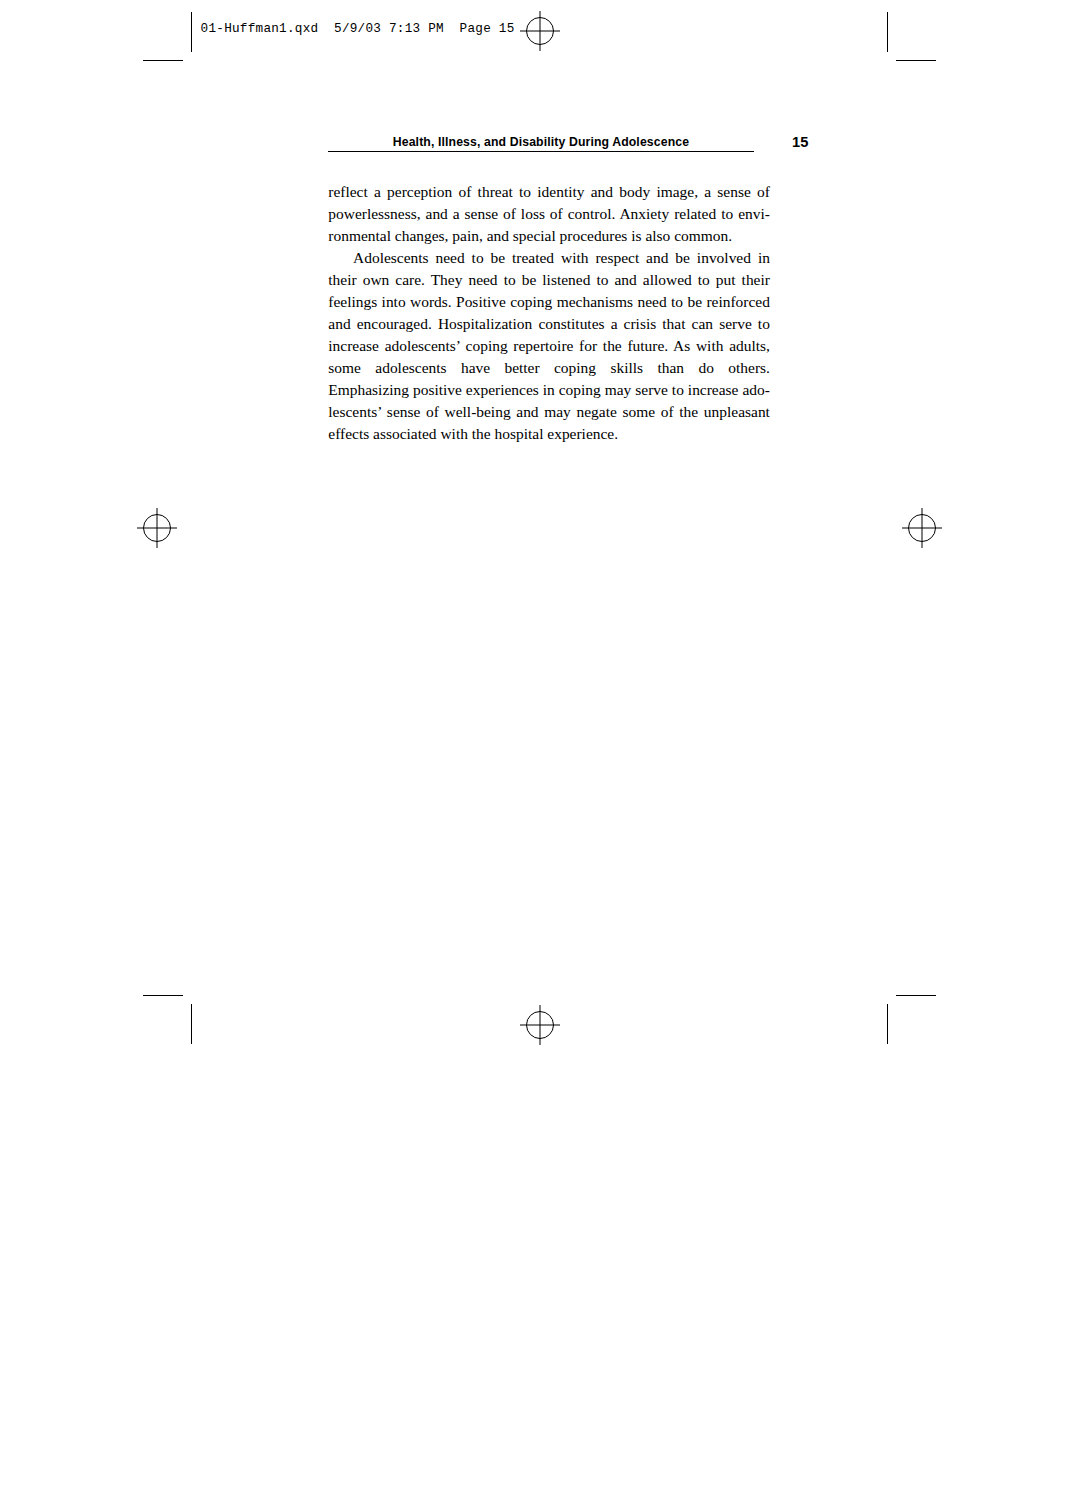01-Huffman1.qxd 5/9/03 7:13 PM Page 15
Health, Illness, and Disability During Adolescence
15
reflect a perception of threat to identity and body image, a sense of powerlessness, and a sense of loss of control. Anxiety related to environmental changes, pain, and special procedures is also common.
Adolescents need to be treated with respect and be involved in their own care. They need to be listened to and allowed to put their feelings into words. Positive coping mechanisms need to be reinforced and encouraged. Hospitalization constitutes a crisis that can serve to increase adolescents’ coping repertoire for the future. As with adults, some adolescents have better coping skills than do others. Emphasizing positive experiences in coping may serve to increase adolescents’ sense of well-being and may negate some of the unpleasant effects associated with the hospital experience.